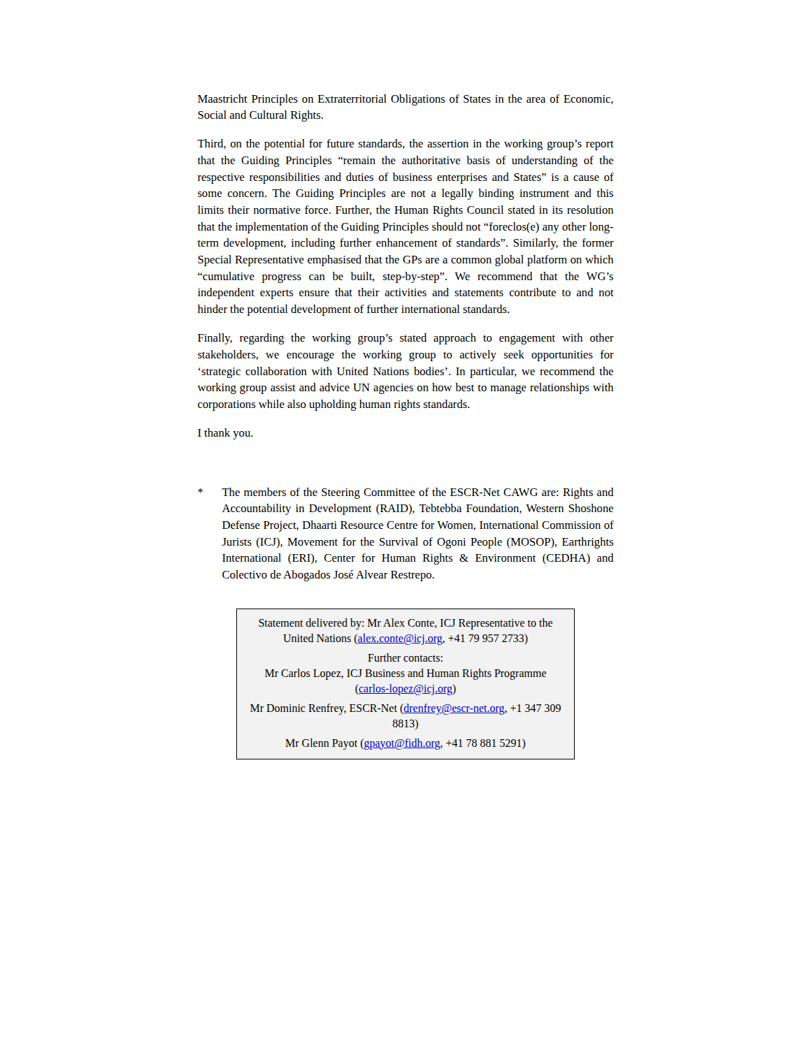Maastricht Principles on Extraterritorial Obligations of States in the area of Economic, Social and Cultural Rights.
Third, on the potential for future standards, the assertion in the working group’s report that the Guiding Principles “remain the authoritative basis of understanding of the respective responsibilities and duties of business enterprises and States” is a cause of some concern. The Guiding Principles are not a legally binding instrument and this limits their normative force. Further, the Human Rights Council stated in its resolution that the implementation of the Guiding Principles should not “foreclos(e) any other long-term development, including further enhancement of standards”. Similarly, the former Special Representative emphasised that the GPs are a common global platform on which “cumulative progress can be built, step-by-step”. We recommend that the WG’s independent experts ensure that their activities and statements contribute to and not hinder the potential development of further international standards.
Finally, regarding the working group’s stated approach to engagement with other stakeholders, we encourage the working group to actively seek opportunities for ‘strategic collaboration with United Nations bodies’. In particular, we recommend the working group assist and advice UN agencies on how best to manage relationships with corporations while also upholding human rights standards.
I thank you.
*
The members of the Steering Committee of the ESCR-Net CAWG are: Rights and Accountability in Development (RAID), Tebtebba Foundation, Western Shoshone Defense Project, Dhaarti Resource Centre for Women, International Commission of Jurists (ICJ), Movement for the Survival of Ogoni People (MOSOP), Earthrights International (ERI), Center for Human Rights & Environment (CEDHA) and Colectivo de Abogados José Alvear Restrepo.
Statement delivered by: Mr Alex Conte, ICJ Representative to the United Nations (alex.conte@icj.org, +41 79 957 2733)
Further contacts:
Mr Carlos Lopez, ICJ Business and Human Rights Programme
(carlos-lopez@icj.org)
Mr Dominic Renfrey, ESCR-Net (drenfrey@escr-net.org, +1 347 309 8813)
Mr Glenn Payot (gpayot@fidh.org, +41 78 881 5291)